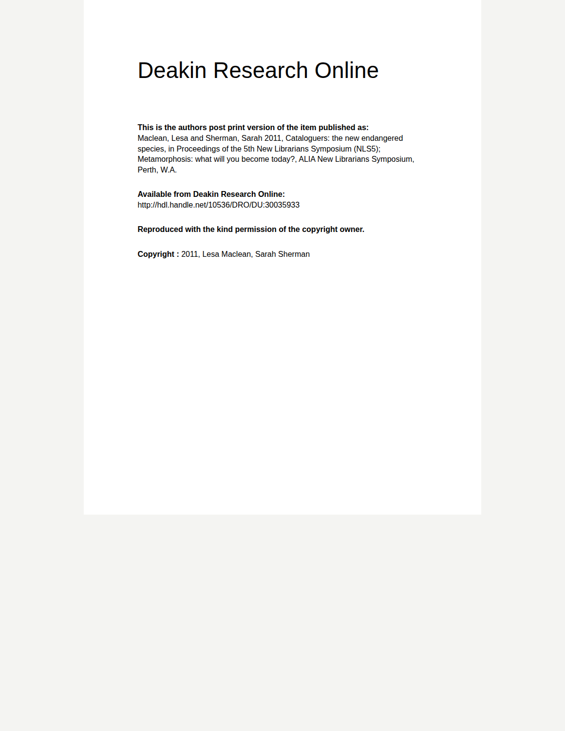Deakin Research Online
This is the authors post print version of the item published as:
Maclean, Lesa and Sherman, Sarah 2011, Cataloguers: the new endangered species, in Proceedings of the 5th New Librarians Symposium (NLS5); Metamorphosis: what will you become today?, ALIA New Librarians Symposium, Perth, W.A.
Available from Deakin Research Online:
http://hdl.handle.net/10536/DRO/DU:30035933
Reproduced with the kind permission of the copyright owner.
Copyright : 2011, Lesa Maclean, Sarah Sherman